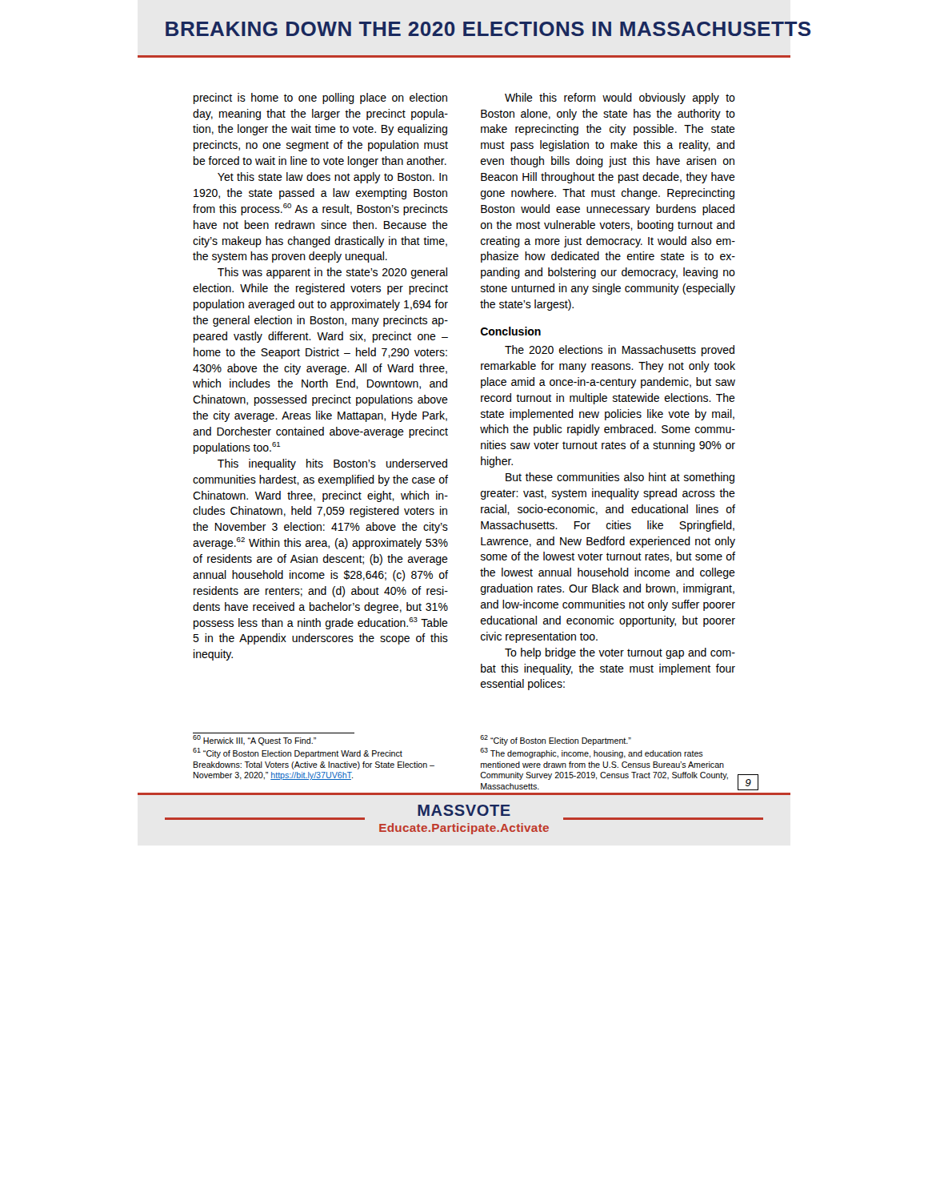BREAKING DOWN THE 2020 ELECTIONS IN MASSACHUSETTS
precinct is home to one polling place on election day, meaning that the larger the precinct population, the longer the wait time to vote. By equalizing precincts, no one segment of the population must be forced to wait in line to vote longer than another.
Yet this state law does not apply to Boston. In 1920, the state passed a law exempting Boston from this process.60 As a result, Boston’s precincts have not been redrawn since then. Because the city’s makeup has changed drastically in that time, the system has proven deeply unequal.
This was apparent in the state’s 2020 general election. While the registered voters per precinct population averaged out to approximately 1,694 for the general election in Boston, many precincts appeared vastly different. Ward six, precinct one – home to the Seaport District – held 7,290 voters: 430% above the city average. All of Ward three, which includes the North End, Downtown, and Chinatown, possessed precinct populations above the city average. Areas like Mattapan, Hyde Park, and Dorchester contained above-average precinct populations too.61
This inequality hits Boston’s underserved communities hardest, as exemplified by the case of Chinatown. Ward three, precinct eight, which includes Chinatown, held 7,059 registered voters in the November 3 election: 417% above the city’s average.62 Within this area, (a) approximately 53% of residents are of Asian descent; (b) the average annual household income is $28,646; (c) 87% of residents are renters; and (d) about 40% of residents have received a bachelor’s degree, but 31% possess less than a ninth grade education.63 Table 5 in the Appendix underscores the scope of this inequity.
While this reform would obviously apply to Boston alone, only the state has the authority to make reprecincting the city possible. The state must pass legislation to make this a reality, and even though bills doing just this have arisen on Beacon Hill throughout the past decade, they have gone nowhere. That must change. Reprecincting Boston would ease unnecessary burdens placed on the most vulnerable voters, booting turnout and creating a more just democracy. It would also emphasize how dedicated the entire state is to expanding and bolstering our democracy, leaving no stone unturned in any single community (especially the state’s largest).
Conclusion
The 2020 elections in Massachusetts proved remarkable for many reasons. They not only took place amid a once-in-a-century pandemic, but saw record turnout in multiple statewide elections. The state implemented new policies like vote by mail, which the public rapidly embraced. Some communities saw voter turnout rates of a stunning 90% or higher.
But these communities also hint at something greater: vast, system inequality spread across the racial, socio-economic, and educational lines of Massachusetts. For cities like Springfield, Lawrence, and New Bedford experienced not only some of the lowest voter turnout rates, but some of the lowest annual household income and college graduation rates. Our Black and brown, immigrant, and low-income communities not only suffer poorer educational and economic opportunity, but poorer civic representation too.
To help bridge the voter turnout gap and combat this inequality, the state must implement four essential polices:
60 Herwick III, “A Quest To Find.”
61 “City of Boston Election Department Ward & Precinct Breakdowns: Total Voters (Active & Inactive) for State Election – November 3, 2020,” https://bit.ly/37UV6hT.
62 “City of Boston Election Department.”
63 The demographic, income, housing, and education rates mentioned were drawn from the U.S. Census Bureau’s American Community Survey 2015-2019, Census Tract 702, Suffolk County, Massachusetts.
9
MASSVOTE
Educate.Participate.Activate